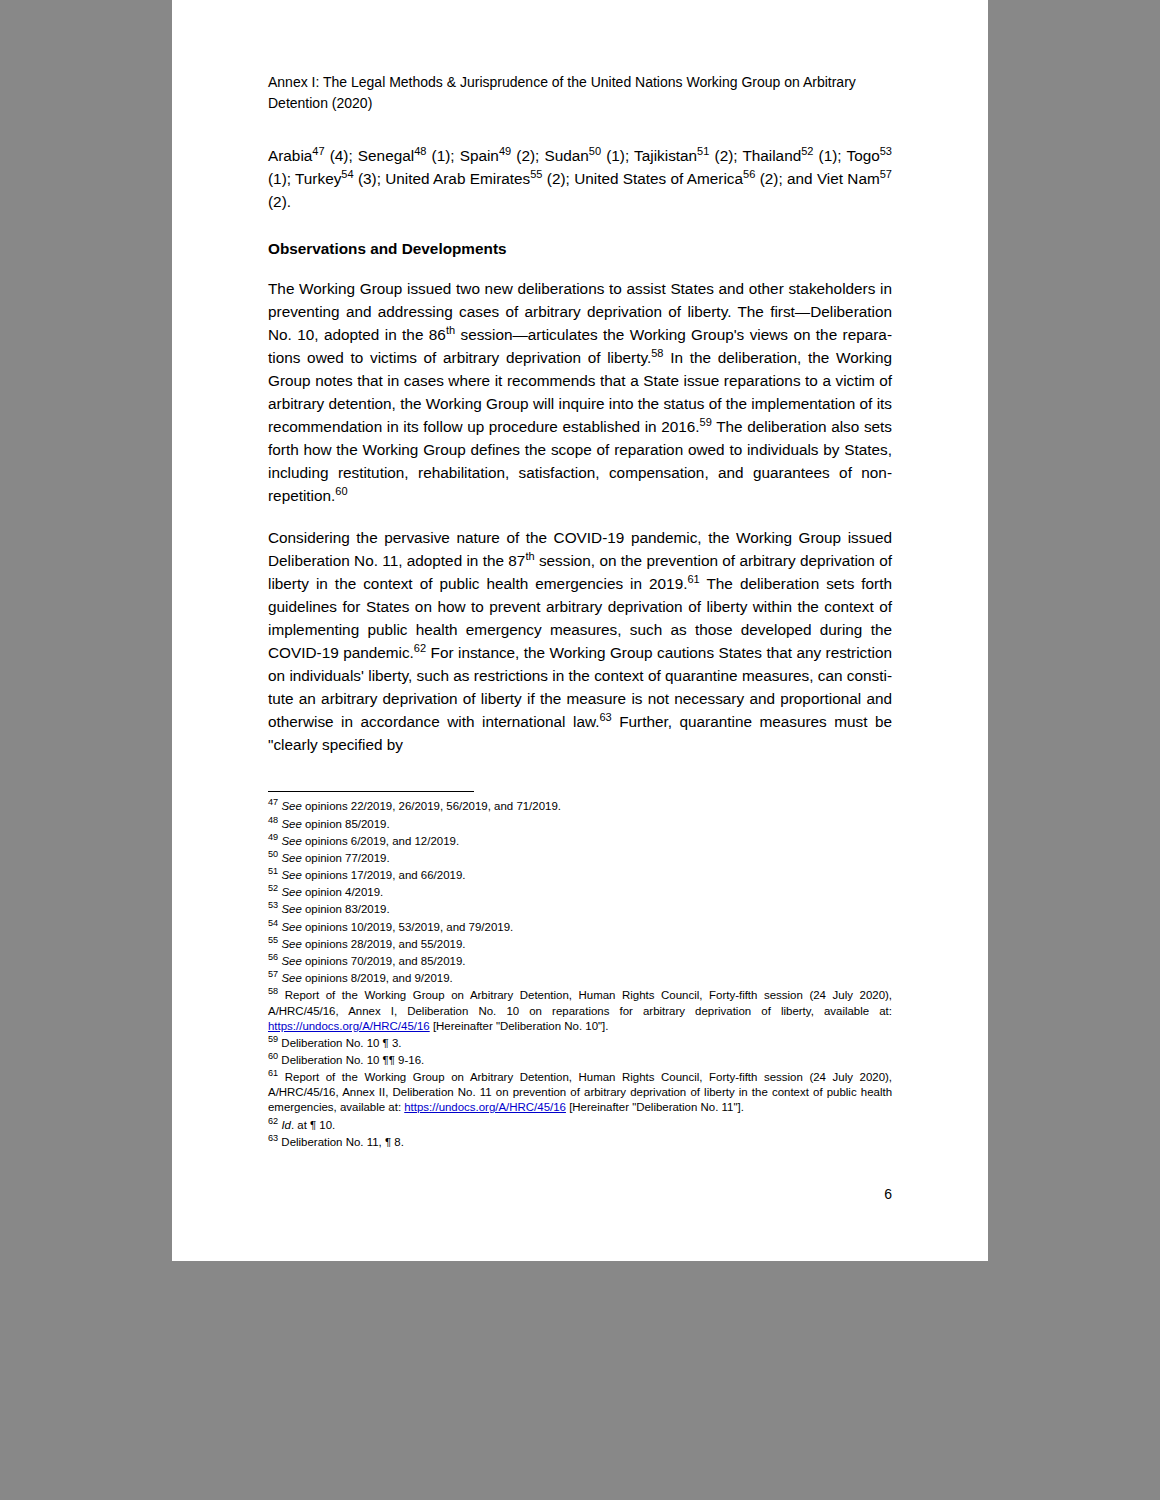Annex I: The Legal Methods & Jurisprudence of the United Nations Working Group on Arbitrary Detention (2020)
Arabia47 (4); Senegal48 (1); Spain49 (2); Sudan50 (1); Tajikistan51 (2); Thailand52 (1); Togo53 (1); Turkey54 (3); United Arab Emirates55 (2); United States of America56 (2); and Viet Nam57 (2).
Observations and Developments
The Working Group issued two new deliberations to assist States and other stakeholders in preventing and addressing cases of arbitrary deprivation of liberty. The first—Deliberation No. 10, adopted in the 86th session—articulates the Working Group's views on the reparations owed to victims of arbitrary deprivation of liberty.58 In the deliberation, the Working Group notes that in cases where it recommends that a State issue reparations to a victim of arbitrary detention, the Working Group will inquire into the status of the implementation of its recommendation in its follow up procedure established in 2016.59 The deliberation also sets forth how the Working Group defines the scope of reparation owed to individuals by States, including restitution, rehabilitation, satisfaction, compensation, and guarantees of non-repetition.60
Considering the pervasive nature of the COVID-19 pandemic, the Working Group issued Deliberation No. 11, adopted in the 87th session, on the prevention of arbitrary deprivation of liberty in the context of public health emergencies in 2019.61 The deliberation sets forth guidelines for States on how to prevent arbitrary deprivation of liberty within the context of implementing public health emergency measures, such as those developed during the COVID-19 pandemic.62 For instance, the Working Group cautions States that any restriction on individuals' liberty, such as restrictions in the context of quarantine measures, can constitute an arbitrary deprivation of liberty if the measure is not necessary and proportional and otherwise in accordance with international law.63 Further, quarantine measures must be "clearly specified by
47 See opinions 22/2019, 26/2019, 56/2019, and 71/2019.
48 See opinion 85/2019.
49 See opinions 6/2019, and 12/2019.
50 See opinion 77/2019.
51 See opinions 17/2019, and 66/2019.
52 See opinion 4/2019.
53 See opinion 83/2019.
54 See opinions 10/2019, 53/2019, and 79/2019.
55 See opinions 28/2019, and 55/2019.
56 See opinions 70/2019, and 85/2019.
57 See opinions 8/2019, and 9/2019.
58 Report of the Working Group on Arbitrary Detention, Human Rights Council, Forty-fifth session (24 July 2020), A/HRC/45/16, Annex I, Deliberation No. 10 on reparations for arbitrary deprivation of liberty, available at: https://undocs.org/A/HRC/45/16 [Hereinafter "Deliberation No. 10"].
59 Deliberation No. 10 ¶ 3.
60 Deliberation No. 10 ¶¶ 9-16.
61 Report of the Working Group on Arbitrary Detention, Human Rights Council, Forty-fifth session (24 July 2020), A/HRC/45/16, Annex II, Deliberation No. 11 on prevention of arbitrary deprivation of liberty in the context of public health emergencies, available at: https://undocs.org/A/HRC/45/16 [Hereinafter "Deliberation No. 11"].
62 Id. at ¶ 10.
63 Deliberation No. 11, ¶ 8.
6